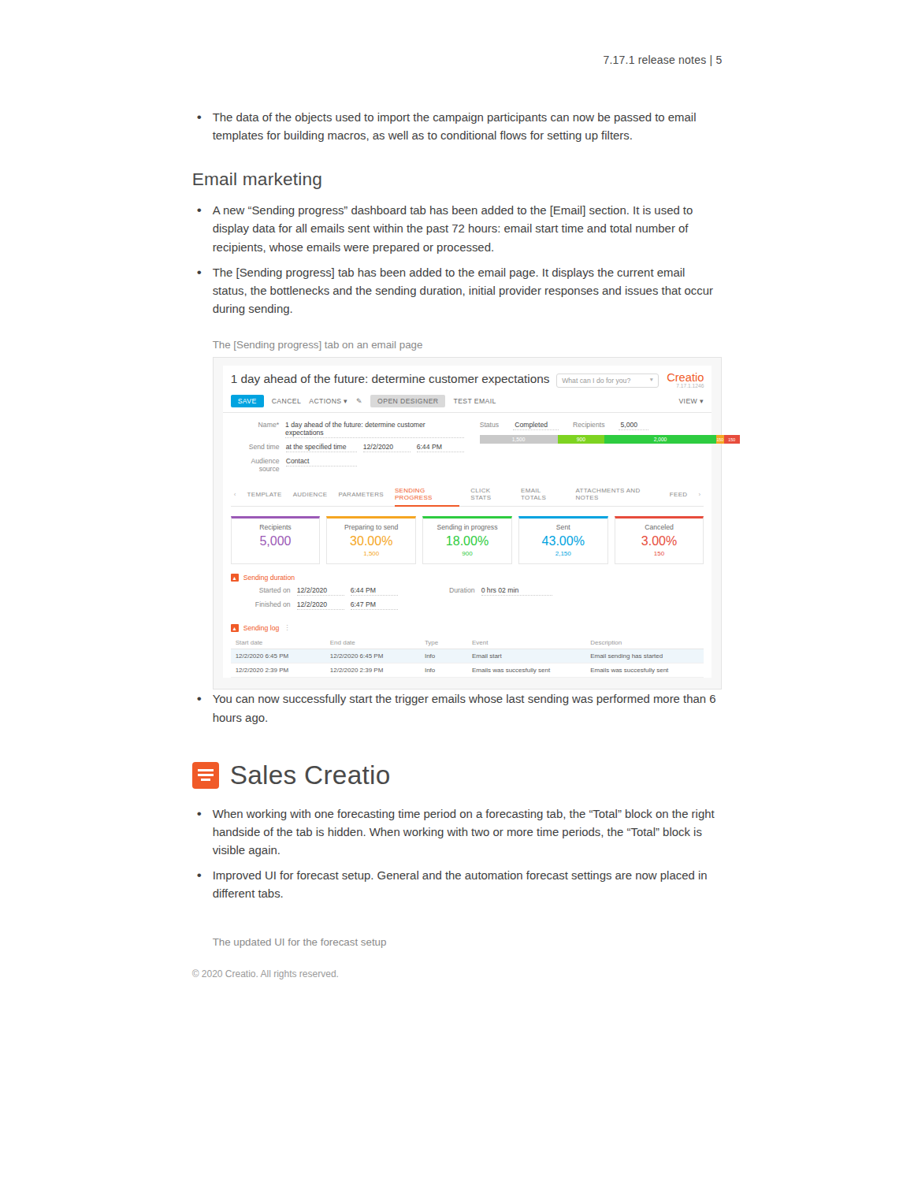7.17.1 release notes | 5
The data of the objects used to import the campaign participants can now be passed to email templates for building macros, as well as to conditional flows for setting up filters.
Email marketing
A new “Sending progress” dashboard tab has been added to the [Email] section. It is used to display data for all emails sent within the past 72 hours: email start time and total number of recipients, whose emails were prepared or processed.
The [Sending progress] tab has been added to the email page. It displays the current email status, the bottlenecks and the sending duration, initial provider responses and issues that occur during sending.
The [Sending progress] tab on an email page
1 day ahead of the future: determine customer expectations
What can I do for you?
Creatio
7.17.1.1246
SAVE CANCEL ACTIONS ✎ OPEN DESIGNER TEST EMAIL VIEW
Name*1 day ahead of the future: determine customer expectations
Send time at the specified time 12/2/20206:44 PM
Audience source Contact
Status Completed Recipients 5,000
1,500
900
2,000
150
150
‹ TEMPLATE AUDIENCE PARAMETERS SENDING PROGRESS CLICK STATS EMAIL TOTALS ATTACHMENTS AND NOTES FEED ›
Recipients
5,000
Preparing to send
30.00%
1,500
Sending in progress
18.00%
900
Sent
43.00%
2,150
Canceled
3.00%
150
▲ Sending duration
Started on 12/2/20206:44 PM
Finished on 12/2/20206:47 PM
Duration 0 hrs 02 min
▲ Sending log ⋮
| Start date | End date | Type | Event | Description |
| --- | --- | --- | --- | --- |
| 12/2/2020 6:45 PM | 12/2/2020 6:45 PM | Info | Email start | Email sending has started |
| 12/2/2020 2:39 PM | 12/2/2020 2:39 PM | Info | Emails was succesfully sent | Emails was succesfully sent |
You can now successfully start the trigger emails whose last sending was performed more than 6 hours ago.
Sales Creatio
When working with one forecasting time period on a forecasting tab, the “Total” block on the right handside of the tab is hidden. When working with two or more time periods, the “Total” block is visible again.
Improved UI for forecast setup. General and the automation forecast settings are now placed in different tabs.
The updated UI for the forecast setup
© 2020 Creatio. All rights reserved.